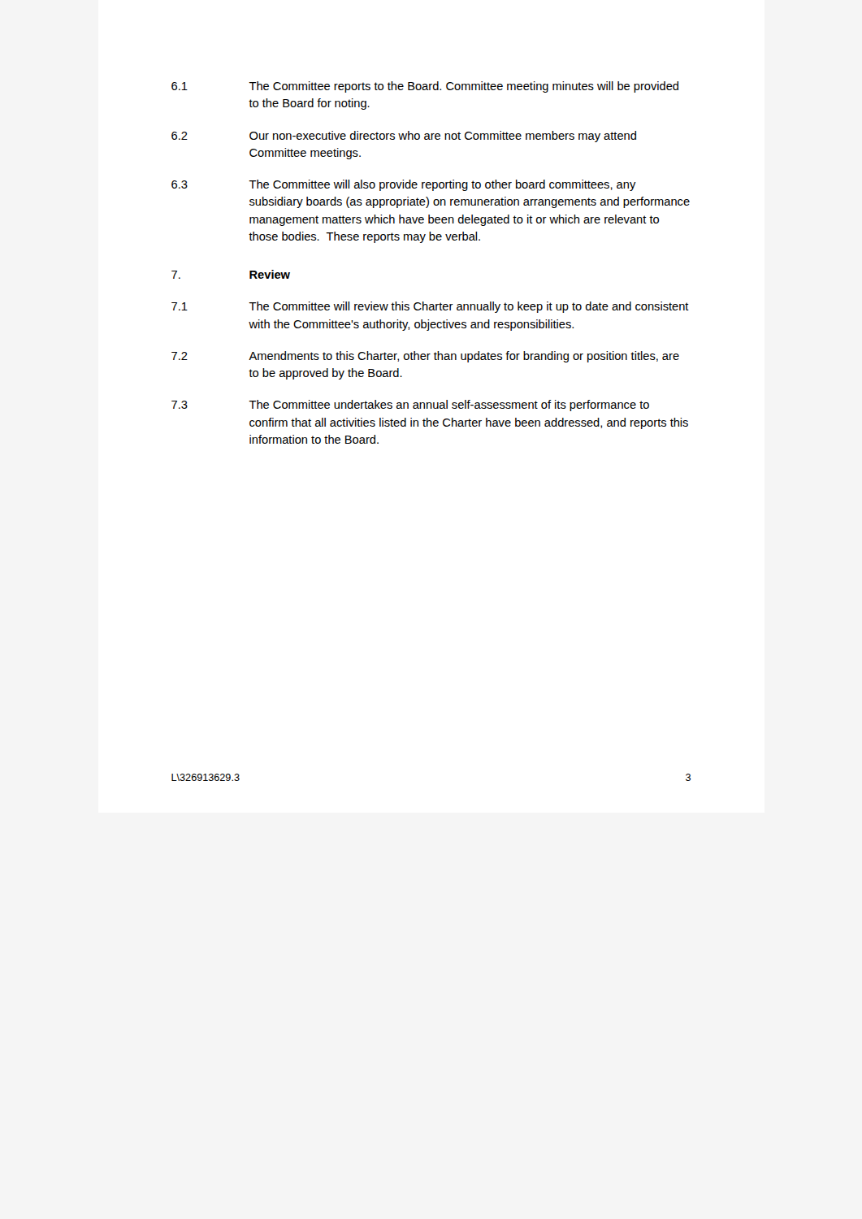6.1 The Committee reports to the Board. Committee meeting minutes will be provided to the Board for noting.
6.2 Our non-executive directors who are not Committee members may attend Committee meetings.
6.3 The Committee will also provide reporting to other board committees, any subsidiary boards (as appropriate) on remuneration arrangements and performance management matters which have been delegated to it or which are relevant to those bodies. These reports may be verbal.
7. Review
7.1 The Committee will review this Charter annually to keep it up to date and consistent with the Committee's authority, objectives and responsibilities.
7.2 Amendments to this Charter, other than updates for branding or position titles, are to be approved by the Board.
7.3 The Committee undertakes an annual self-assessment of its performance to confirm that all activities listed in the Charter have been addressed, and reports this information to the Board.
L\326913629.3 3